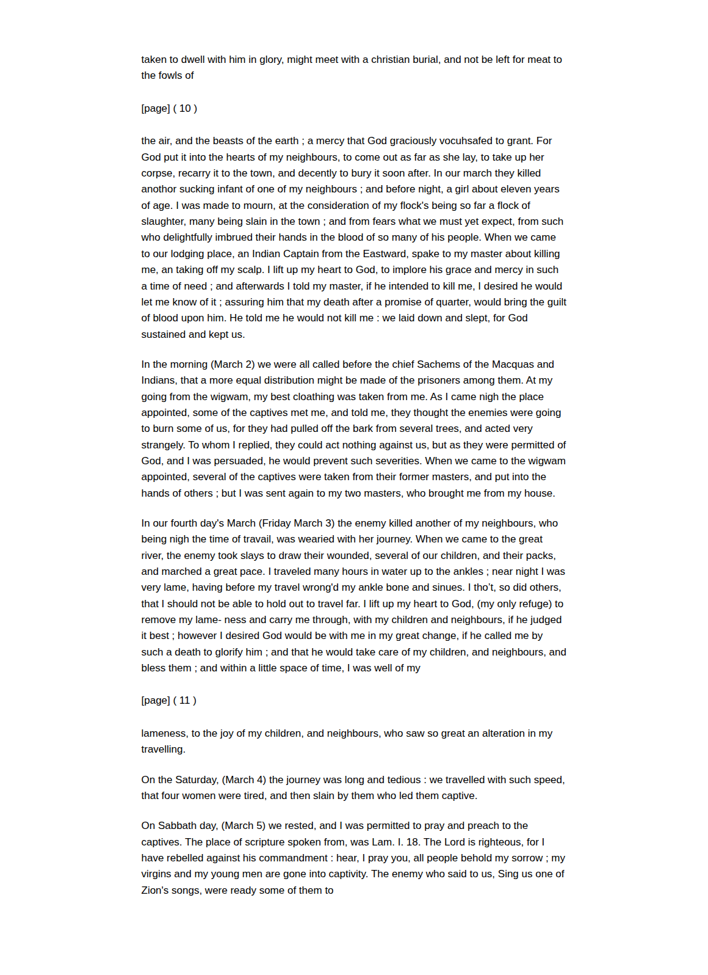taken to dwell with him in glory, might meet with a christian burial, and not be left for meat to the fowls of
[page] ( 10 )
the air, and the beasts of the earth ; a mercy that God graciously vocuhsafed to grant. For God put it into the hearts of my neighbours, to come out as far as she lay, to take up her corpse, recarry it to the town, and decently to bury it soon after. In our march they killed anothor sucking infant of one of my neighbours ; and before night, a girl about eleven years of age. I was made to mourn, at the consideration of my flock's being so far a flock of slaughter, many being slain in the town ; and from fears what we must yet expect, from such who delightfully imbrued their hands in the blood of so many of his people. When we came to our lodging place, an Indian Captain from the Eastward, spake to my master about killing me, an taking off my scalp. I lift up my heart to God, to implore his grace and mercy in such a time of need ; and afterwards I told my master, if he intended to kill me, I desired he would let me know of it ; assuring him that my death after a promise of quarter, would bring the guilt of blood upon him. He told me he would not kill me : we laid down and slept, for God sustained and kept us.
In the morning (March 2) we were all called before the chief Sachems of the Macquas and Indians, that a more equal distribution might be made of the prisoners among them. At my going from the wigwam, my best cloathing was taken from me. As I came nigh the place appointed, some of the captives met me, and told me, they thought the enemies were going to burn some of us, for they had pulled off the bark from several trees, and acted very strangely. To whom I replied, they could act nothing against us, but as they were permitted of God, and I was persuaded, he would prevent such severities. When we came to the wigwam appointed, several of the captives were taken from their former masters, and put into the hands of others ; but I was sent again to my two masters, who brought me from my house.
In our fourth day's March (Friday March 3) the enemy killed another of my neighbours, who being nigh the time of travail, was wearied with her journey. When we came to the great river, the enemy took slays to draw their wounded, several of our children, and their packs, and marched a great pace. I traveled many hours in water up to the ankles ; near night I was very lame, having before my travel wrong'd my ankle bone and sinues. I tho’t, so did others, that I should not be able to hold out to travel far. I lift up my heart to God, (my only refuge) to remove my lame- ness and carry me through, with my children and neighbours, if he judged it best ; however I desired God would be with me in my great change, if he called me by such a death to glorify him ; and that he would take care of my children, and neighbours, and bless them ; and within a little space of time, I was well of my
[page] ( 11 )
lameness, to the joy of my children, and neighbours, who saw so great an alteration in my travelling.
On the Saturday, (March 4) the journey was long and tedious : we travelled with such speed, that four women were tired, and then slain by them who led them captive.
On Sabbath day, (March 5) we rested, and I was permitted to pray and preach to the captives. The place of scripture spoken from, was Lam. I. 18. The Lord is righteous, for I have rebelled against his commandment : hear, I pray you, all people behold my sorrow ; my virgins and my young men are gone into captivity. The enemy who said to us, Sing us one of Zion's songs, were ready some of them to